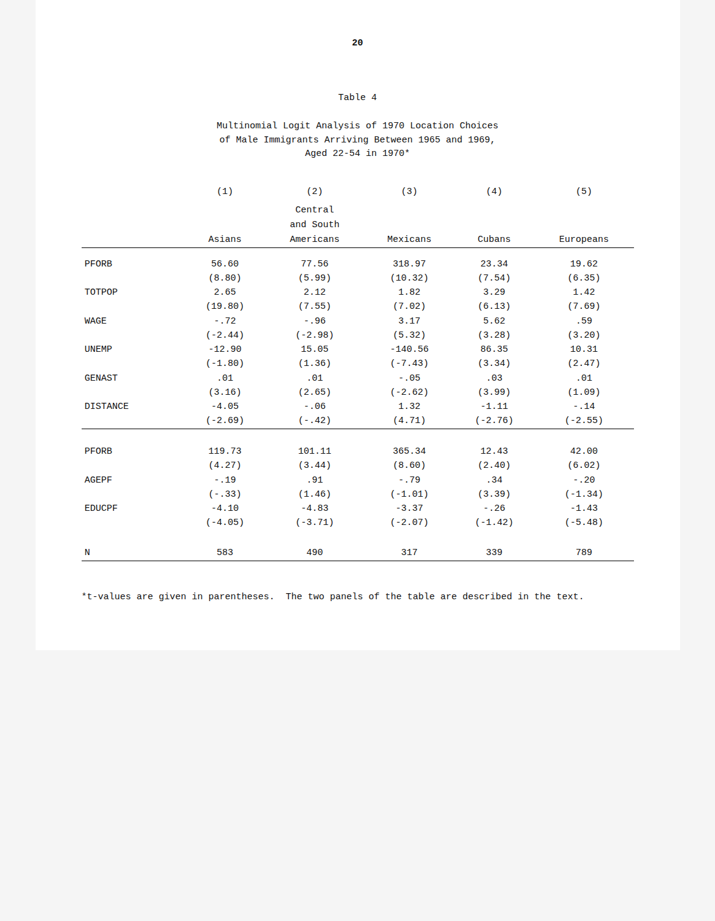20
Table 4
Multinomial Logit Analysis of 1970 Location Choices
of Male Immigrants Arriving Between 1965 and 1969,
Aged 22-54 in 1970*
| | (1) | (2) | (3) | (4) | (5) |
| --- | --- | --- | --- | --- | --- |
| | | Central | | | |
| | | and South | | | |
| | Asians | Americans | Mexicans | Cubans | Europeans |
| PFORB | 56.60 | 77.56 | 318.97 | 23.34 | 19.62 |
| | (8.80) | (5.99) | (10.32) | (7.54) | (6.35) |
| TOTPOP | 2.65 | 2.12 | 1.82 | 3.29 | 1.42 |
| | (19.80) | (7.55) | (7.02) | (6.13) | (7.69) |
| WAGE | -.72 | -.96 | 3.17 | 5.62 | .59 |
| | (-2.44) | (-2.98) | (5.32) | (3.28) | (3.20) |
| UNEMP | -12.90 | 15.05 | -140.56 | 86.35 | 10.31 |
| | (-1.80) | (1.36) | (-7.43) | (3.34) | (2.47) |
| GENAST | .01 | .01 | -.05 | .03 | .01 |
| | (3.16) | (2.65) | (-2.62) | (3.99) | (1.09) |
| DISTANCE | -4.05 | -.06 | 1.32 | -1.11 | -.14 |
| | (-2.69) | (-.42) | (4.71) | (-2.76) | (-2.55) |
| PFORB | 119.73 | 101.11 | 365.34 | 12.43 | 42.00 |
| | (4.27) | (3.44) | (8.60) | (2.40) | (6.02) |
| AGEPF | -.19 | .91 | -.79 | .34 | -.20 |
| | (-.33) | (1.46) | (-1.01) | (3.39) | (-1.34) |
| EDUCPF | -4.10 | -4.83 | -3.37 | -.26 | -1.43 |
| | (-4.05) | (-3.71) | (-2.07) | (-1.42) | (-5.48) |
| N | 583 | 490 | 317 | 339 | 789 |
*t-values are given in parentheses. The two panels of the table are described in the text.